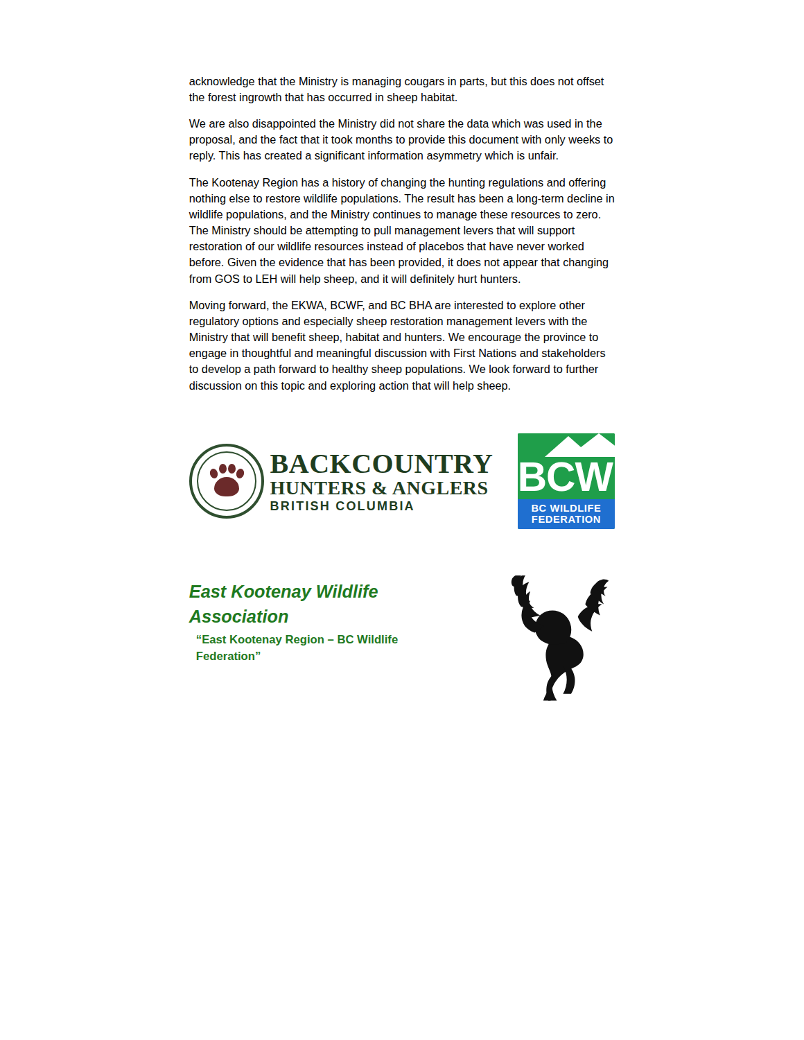acknowledge that the Ministry is managing cougars in parts, but this does not offset the forest ingrowth that has occurred in sheep habitat.
We are also disappointed the Ministry did not share the data which was used in the proposal, and the fact that it took months to provide this document with only weeks to reply. This has created a significant information asymmetry which is unfair.
The Kootenay Region has a history of changing the hunting regulations and offering nothing else to restore wildlife populations. The result has been a long-term decline in wildlife populations, and the Ministry continues to manage these resources to zero. The Ministry should be attempting to pull management levers that will support restoration of our wildlife resources instead of placebos that have never worked before. Given the evidence that has been provided, it does not appear that changing from GOS to LEH will help sheep, and it will definitely hurt hunters.
Moving forward, the EKWA, BCWF, and BC BHA are interested to explore other regulatory options and especially sheep restoration management levers with the Ministry that will benefit sheep, habitat and hunters. We encourage the province to engage in thoughtful and meaningful discussion with First Nations and stakeholders to develop a path forward to healthy sheep populations. We look forward to further discussion on this topic and exploring action that will help sheep.
BACKCOUNTRY
HUNTERS & ANGLERS
BRITISH COLUMBIA
BCWF
BC WILDLIFE FEDERATION
East Kootenay Wildlife Association
“East Kootenay Region – BC Wildlife Federation”